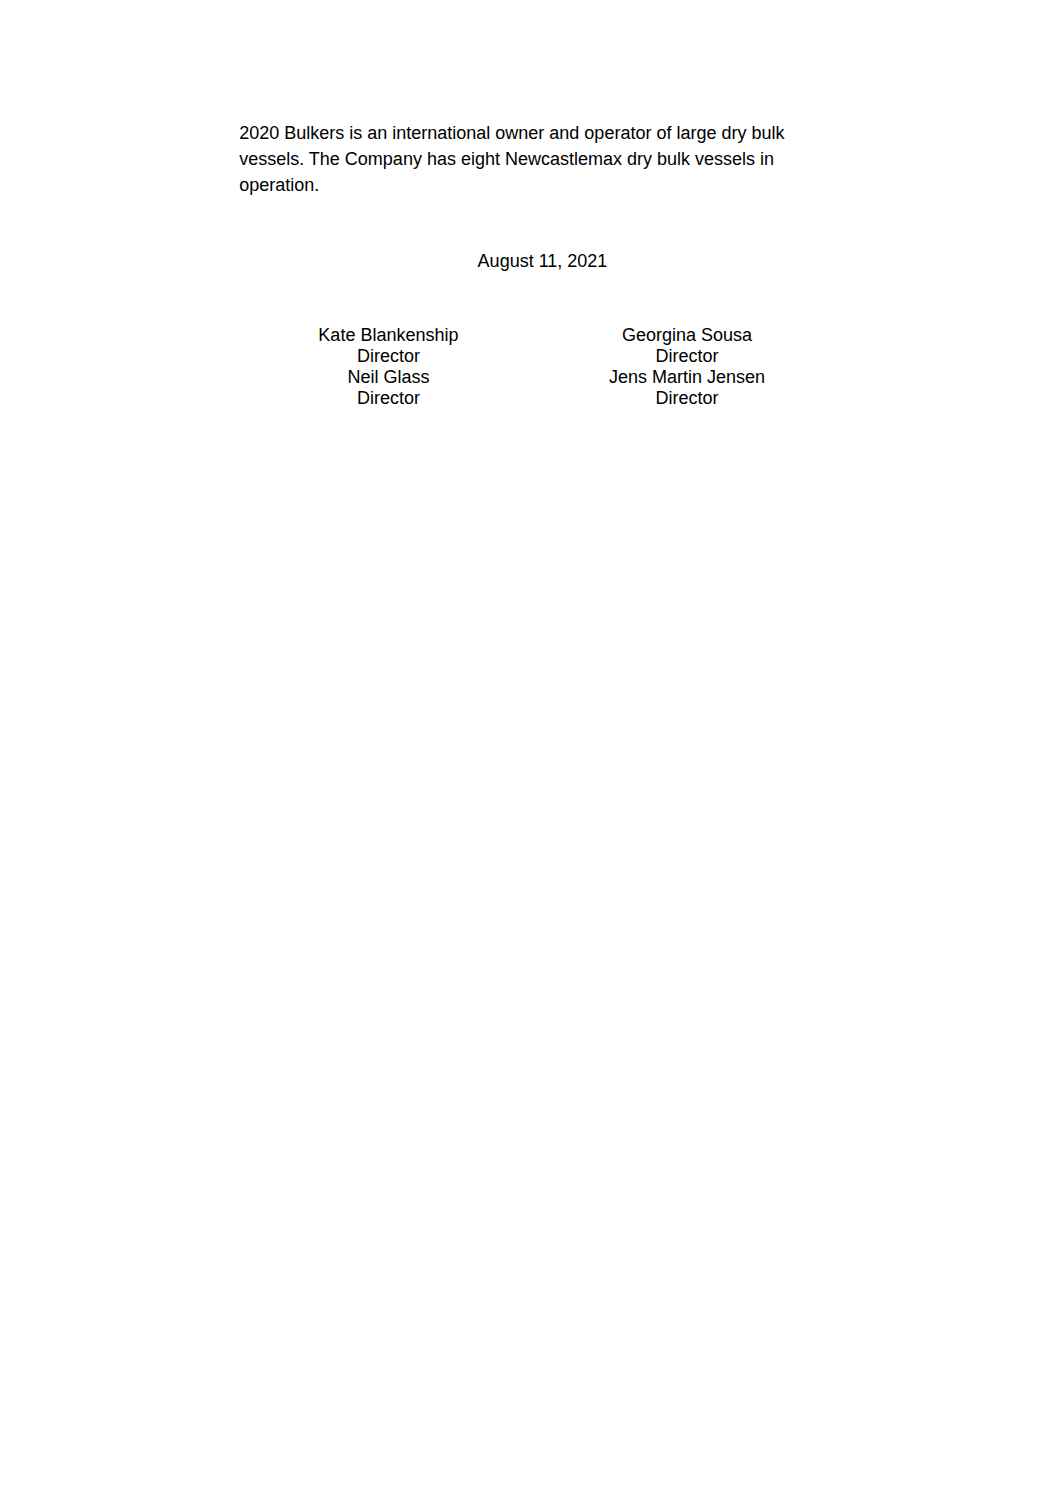2020 Bulkers is an international owner and operator of large dry bulk vessels. The Company has eight Newcastlemax dry bulk vessels in operation.
August 11, 2021
| Kate Blankenship | Georgina Sousa |
| Director | Director |
| Neil Glass | Jens Martin Jensen |
| Director | Director |